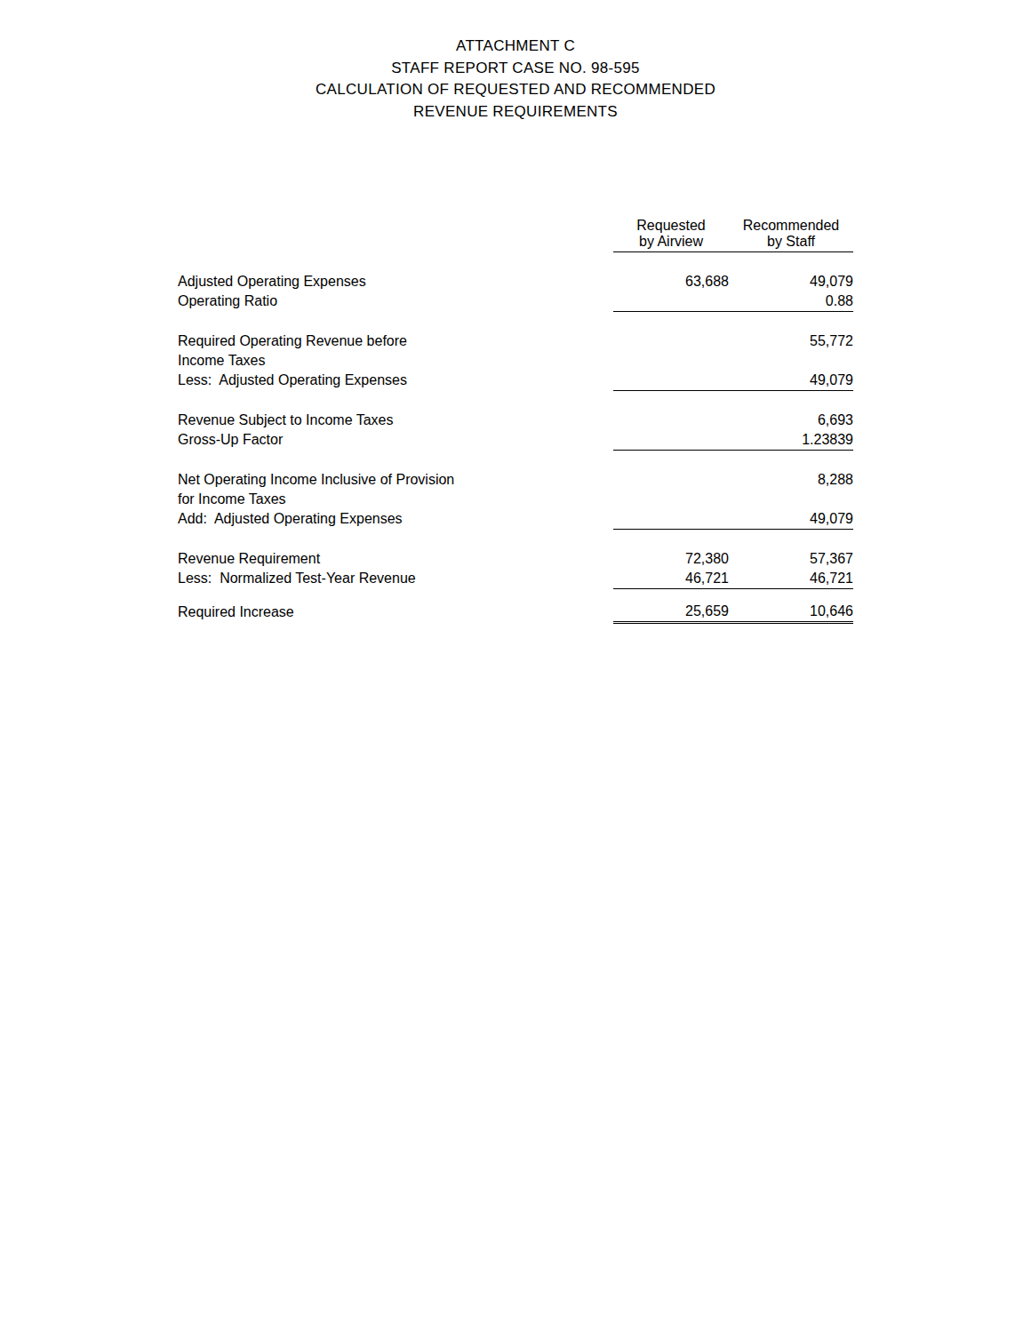ATTACHMENT C
STAFF REPORT CASE NO. 98-595
CALCULATION OF REQUESTED AND RECOMMENDED
REVENUE REQUIREMENTS
| | Requested | Recommended |
| | by Airview | by Staff |
| Adjusted Operating Expenses | 63,688 | 49,079 |
| Operating Ratio | | 0.88 |
| Required Operating Revenue before | | 55,772 |
| Income Taxes | | |
| Less: Adjusted Operating Expenses | | 49,079 |
| Revenue Subject to Income Taxes | | 6,693 |
| Gross-Up Factor | | 1.23839 |
| Net Operating Income Inclusive of Provision | | 8,288 |
| for Income Taxes | | |
| Add: Adjusted Operating Expenses | | 49,079 |
| Revenue Requirement | 72,380 | 57,367 |
| Less: Normalized Test-Year Revenue | 46,721 | 46,721 |
| Required Increase | 25,659 | 10,646 |